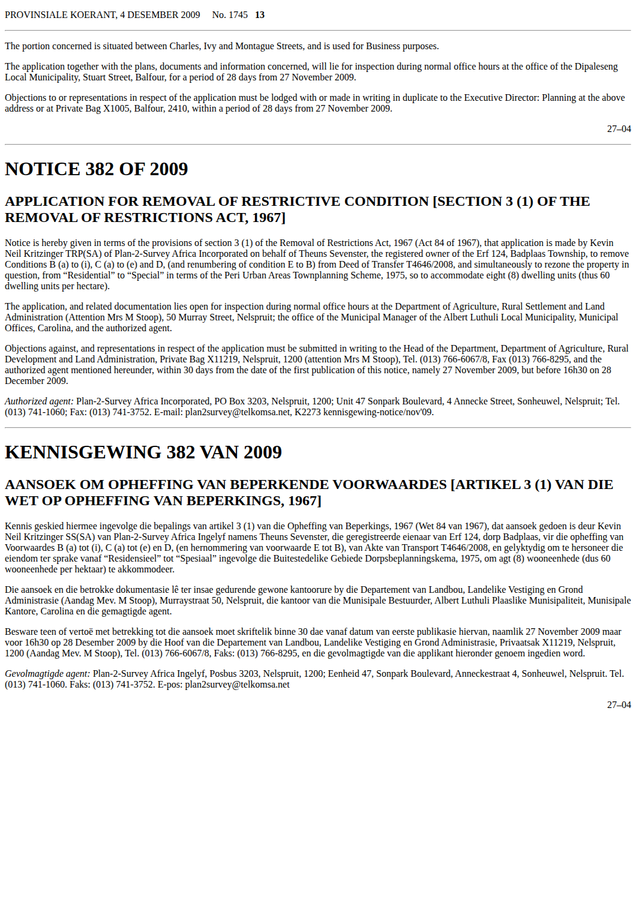PROVINSIALE KOERANT, 4 DESEMBER 2009 No. 1745 13
The portion concerned is situated between Charles, Ivy and Montague Streets, and is used for Business purposes.
The application together with the plans, documents and information concerned, will lie for inspection during normal office hours at the office of the Dipaleseng Local Municipality, Stuart Street, Balfour, for a period of 28 days from 27 November 2009.
Objections to or representations in respect of the application must be lodged with or made in writing in duplicate to the Executive Director: Planning at the above address or at Private Bag X1005, Balfour, 2410, within a period of 28 days from 27 November 2009.
27–04
NOTICE 382 OF 2009
APPLICATION FOR REMOVAL OF RESTRICTIVE CONDITION [SECTION 3 (1) OF THE REMOVAL OF RESTRICTIONS ACT, 1967]
Notice is hereby given in terms of the provisions of section 3 (1) of the Removal of Restrictions Act, 1967 (Act 84 of 1967), that application is made by Kevin Neil Kritzinger TRP(SA) of Plan-2-Survey Africa Incorporated on behalf of Theuns Sevenster, the registered owner of the Erf 124, Badplaas Township, to remove Conditions B (a) to (i), C (a) to (e) and D, (and renumbering of condition E to B) from Deed of Transfer T4646/2008, and simultaneously to rezone the property in question, from “Residential” to “Special” in terms of the Peri Urban Areas Townplanning Scheme, 1975, so to accommodate eight (8) dwelling units (thus 60 dwelling units per hectare).
The application, and related documentation lies open for inspection during normal office hours at the Department of Agriculture, Rural Settlement and Land Administration (Attention Mrs M Stoop), 50 Murray Street, Nelspruit; the office of the Municipal Manager of the Albert Luthuli Local Municipality, Municipal Offices, Carolina, and the authorized agent.
Objections against, and representations in respect of the application must be submitted in writing to the Head of the Department, Department of Agriculture, Rural Development and Land Administration, Private Bag X11219, Nelspruit, 1200 (attention Mrs M Stoop), Tel. (013) 766-6067/8, Fax (013) 766-8295, and the authorized agent mentioned hereunder, within 30 days from the date of the first publication of this notice, namely 27 November 2009, but before 16h30 on 28 December 2009.
Authorized agent: Plan-2-Survey Africa Incorporated, PO Box 3203, Nelspruit, 1200; Unit 47 Sonpark Boulevard, 4 Annecke Street, Sonheuwel, Nelspruit; Tel. (013) 741-1060; Fax: (013) 741-3752. E-mail: plan2survey@telkomsa.net, K2273 kennisgewing-notice/nov'09.
KENNISGEWING 382 VAN 2009
AANSOEK OM OPHEFFING VAN BEPERKENDE VOORWAARDES [ARTIKEL 3 (1) VAN DIE WET OP OPHEFFING VAN BEPERKINGS, 1967]
Kennis geskied hiermee ingevolge die bepalings van artikel 3 (1) van die Opheffing van Beperkings, 1967 (Wet 84 van 1967), dat aansoek gedoen is deur Kevin Neil Kritzinger SS(SA) van Plan-2-Survey Africa Ingelyf namens Theuns Sevenster, die geregistreerde eienaar van Erf 124, dorp Badplaas, vir die opheffing van Voorwaardes B (a) tot (i), C (a) tot (e) en D, (en hernommering van voorwaarde E tot B), van Akte van Transport T4646/2008, en gelyktydig om te hersoneer die eiendom ter sprake vanaf “Residensieel” tot “Spesiaal” ingevolge die Buitestedelike Gebiede Dorpsbeplanningskema, 1975, om agt (8) wooneenhede (dus 60 wooneenhede per hektaar) te akkommodeer.
Die aansoek en die betrokke dokumentasie lê ter insae gedurende gewone kantoorure by die Departement van Landbou, Landelike Vestiging en Grond Administrasie (Aandag Mev. M Stoop), Murraystraat 50, Nelspruit, die kantoor van die Munisipale Bestuurder, Albert Luthuli Plaaslike Munisipaliteit, Munisipale Kantore, Carolina en die gemagtigde agent.
Besware teen of vertoë met betrekking tot die aansoek moet skriftelik binne 30 dae vanaf datum van eerste publikasie hiervan, naamlik 27 November 2009 maar voor 16h30 op 28 Desember 2009 by die Hoof van die Departement van Landbou, Landelike Vestiging en Grond Administrasie, Privaatsak X11219, Nelspruit, 1200 (Aandag Mev. M Stoop), Tel. (013) 766-6067/8, Faks: (013) 766-8295, en die gevolmagtigde van die applikant hieronder genoem ingedien word.
Gevolmagtigde agent: Plan-2-Survey Africa Ingelyf, Posbus 3203, Nelspruit, 1200; Eenheid 47, Sonpark Boulevard, Anneckestraat 4, Sonheuwel, Nelspruit. Tel. (013) 741-1060. Faks: (013) 741-3752. E-pos: plan2survey@telkomsa.net
27–04